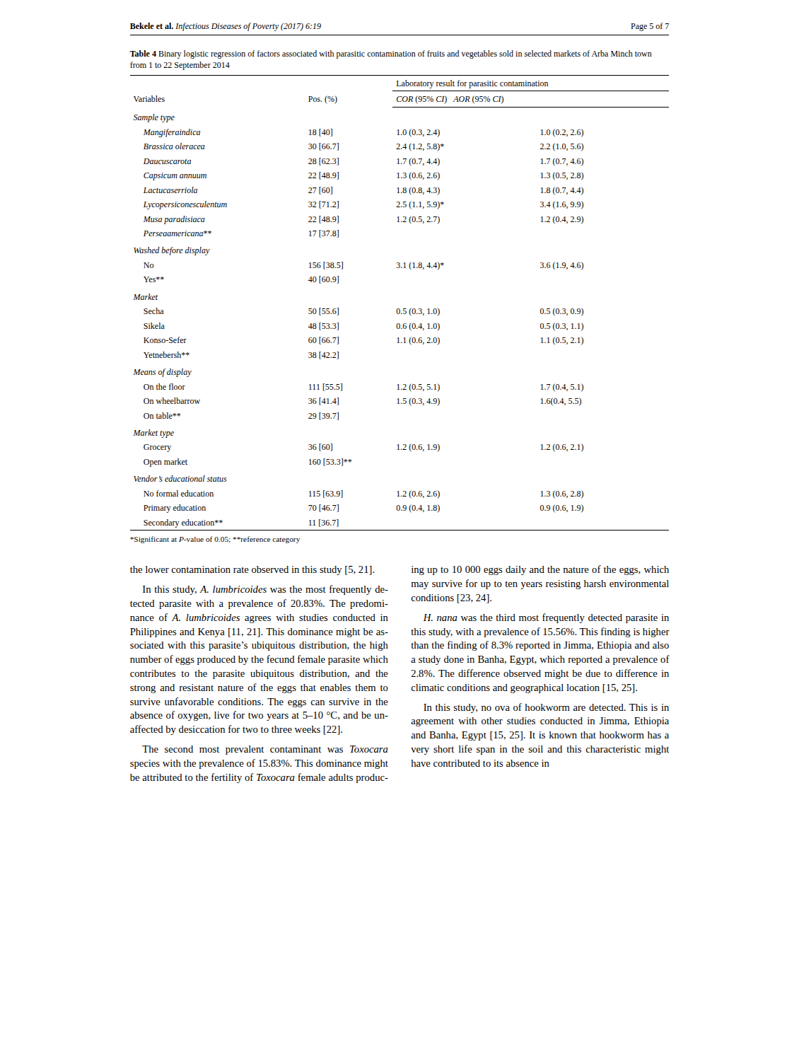Bekele et al. Infectious Diseases of Poverty (2017) 6:19
Page 5 of 7
Table 4 Binary logistic regression of factors associated with parasitic contamination of fruits and vegetables sold in selected markets of Arba Minch town from 1 to 22 September 2014
| Variables | Pos. (%) | Laboratory result for parasitic contamination |
| --- | --- | --- |
| COR (95% CI ) AOR (95% CI ) |
| Sample type |
| Mangiferaindica | 18 [40] | 1.0 (0.3, 2.4) | 1.0 (0.2, 2.6) |
| Brassica oleracea | 30 [66.7] | 2.4 (1.2, 5.8)* | 2.2 (1.0, 5.6) |
| Daucuscarota | 28 [62.3] | 1.7 (0.7, 4.4) | 1.7 (0.7, 4.6) |
| Capsicum annuum | 22 [48.9] | 1.3 (0.6, 2.6) | 1.3 (0.5, 2.8) |
| Lactucaserriola | 27 [60] | 1.8 (0.8, 4.3) | 1.8 (0.7, 4.4) |
| Lycopersiconesculentum | 32 [71.2] | 2.5 (1.1, 5.9)* | 3.4 (1.6, 9.9) |
| Musa paradisiaca | 22 [48.9] | 1.2 (0.5, 2.7) | 1.2 (0.4, 2.9) |
| Perseaamericana ** | 17 [37.8] | | |
| Washed before display |
| No | 156 [38.5] | 3.1 (1.8, 4.4)* | 3.6 (1.9, 4.6) |
| Yes** | 40 [60.9] | | |
| Market |
| Secha | 50 [55.6] | 0.5 (0.3, 1.0) | 0.5 (0.3, 0.9) |
| Sikela | 48 [53.3] | 0.6 (0.4, 1.0) | 0.5 (0.3, 1.1) |
| Konso-Sefer | 60 [66.7] | 1.1 (0.6, 2.0) | 1.1 (0.5, 2.1) |
| Yetnebersh** | 38 [42.2] | | |
| Means of display |
| On the floor | 111 [55.5] | 1.2 (0.5, 5.1) | 1.7 (0.4, 5.1) |
| On wheelbarrow | 36 [41.4] | 1.5 (0.3, 4.9) | 1.6(0.4, 5.5) |
| On table** | 29 [39.7] | | |
| Market type |
| Grocery | 36 [60] | 1.2 (0.6, 1.9) | 1.2 (0.6, 2.1) |
| Open market | 160 [53.3]** | | |
| Vendor’s educational status |
| No formal education | 115 [63.9] | 1.2 (0.6, 2.6) | 1.3 (0.6, 2.8) |
| Primary education | 70 [46.7] | 0.9 (0.4, 1.8) | 0.9 (0.6, 1.9) |
| Secondary education** | 11 [36.7] | | |
*Significant at P-value of 0.05; **reference category
the lower contamination rate observed in this study [5, 21].
In this study, A. lumbricoides was the most frequently detected parasite with a prevalence of 20.83%. The predominance of A. lumbricoides agrees with studies conducted in Philippines and Kenya [11, 21]. This dominance might be associated with this parasite’s ubiquitous distribution, the high number of eggs produced by the fecund female parasite which contributes to the parasite ubiquitous distribution, and the strong and resistant nature of the eggs that enables them to survive unfavorable conditions. The eggs can survive in the absence of oxygen, live for two years at 5–10 °C, and be unaffected by desiccation for two to three weeks [22].
The second most prevalent contaminant was Toxocara species with the prevalence of 15.83%. This dominance might be attributed to the fertility of Toxocara female adults producing up to 10 000 eggs daily and the nature of the eggs, which may survive for up to ten years resisting harsh environmental conditions [23, 24].
H. nana was the third most frequently detected parasite in this study, with a prevalence of 15.56%. This finding is higher than the finding of 8.3% reported in Jimma, Ethiopia and also a study done in Banha, Egypt, which reported a prevalence of 2.8%. The difference observed might be due to difference in climatic conditions and geographical location [15, 25].
In this study, no ova of hookworm are detected. This is in agreement with other studies conducted in Jimma, Ethiopia and Banha, Egypt [15, 25]. It is known that hookworm has a very short life span in the soil and this characteristic might have contributed to its absence in